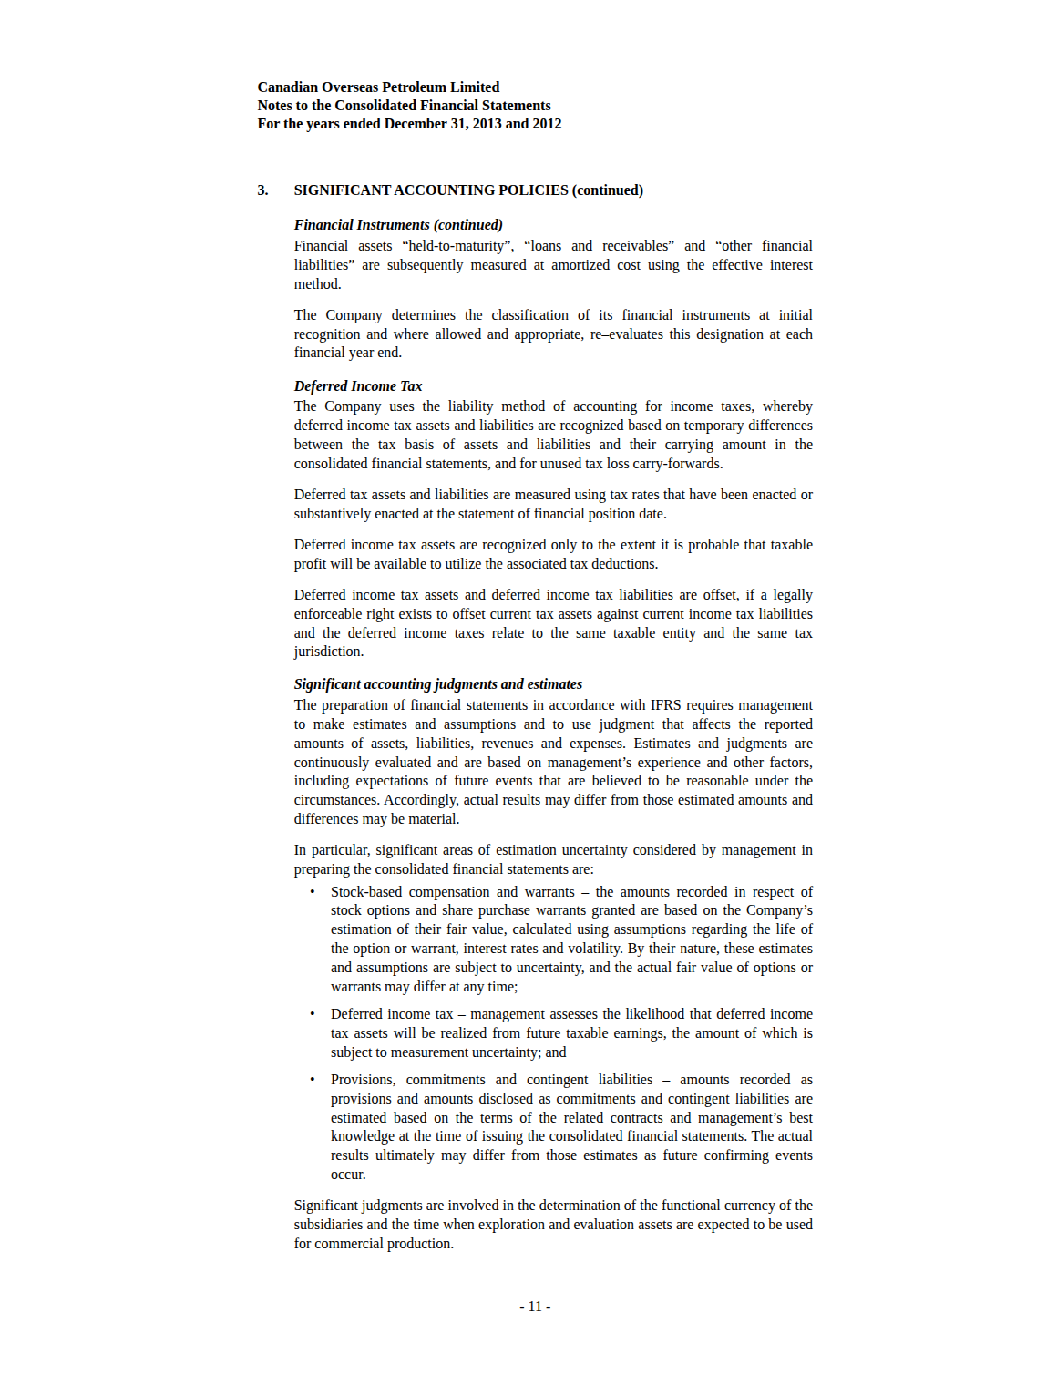Canadian Overseas Petroleum Limited
Notes to the Consolidated Financial Statements
For the years ended December 31, 2013 and 2012
3.
SIGNIFICANT ACCOUNTING POLICIES (continued)
Financial Instruments (continued)
Financial assets “held-to-maturity”, “loans and receivables” and “other financial liabilities” are subsequently measured at amortized cost using the effective interest method.
The Company determines the classification of its financial instruments at initial recognition and where allowed and appropriate, re–evaluates this designation at each financial year end.
Deferred Income Tax
The Company uses the liability method of accounting for income taxes, whereby deferred income tax assets and liabilities are recognized based on temporary differences between the tax basis of assets and liabilities and their carrying amount in the consolidated financial statements, and for unused tax loss carry-forwards.
Deferred tax assets and liabilities are measured using tax rates that have been enacted or substantively enacted at the statement of financial position date.
Deferred income tax assets are recognized only to the extent it is probable that taxable profit will be available to utilize the associated tax deductions.
Deferred income tax assets and deferred income tax liabilities are offset, if a legally enforceable right exists to offset current tax assets against current income tax liabilities and the deferred income taxes relate to the same taxable entity and the same tax jurisdiction.
Significant accounting judgments and estimates
The preparation of financial statements in accordance with IFRS requires management to make estimates and assumptions and to use judgment that affects the reported amounts of assets, liabilities, revenues and expenses. Estimates and judgments are continuously evaluated and are based on management’s experience and other factors, including expectations of future events that are believed to be reasonable under the circumstances. Accordingly, actual results may differ from those estimated amounts and differences may be material.
In particular, significant areas of estimation uncertainty considered by management in preparing the consolidated financial statements are:
Stock-based compensation and warrants – the amounts recorded in respect of stock options and share purchase warrants granted are based on the Company’s estimation of their fair value, calculated using assumptions regarding the life of the option or warrant, interest rates and volatility. By their nature, these estimates and assumptions are subject to uncertainty, and the actual fair value of options or warrants may differ at any time;
Deferred income tax – management assesses the likelihood that deferred income tax assets will be realized from future taxable earnings, the amount of which is subject to measurement uncertainty; and
Provisions, commitments and contingent liabilities – amounts recorded as provisions and amounts disclosed as commitments and contingent liabilities are estimated based on the terms of the related contracts and management’s best knowledge at the time of issuing the consolidated financial statements. The actual results ultimately may differ from those estimates as future confirming events occur.
Significant judgments are involved in the determination of the functional currency of the subsidiaries and the time when exploration and evaluation assets are expected to be used for commercial production.
- 11 -